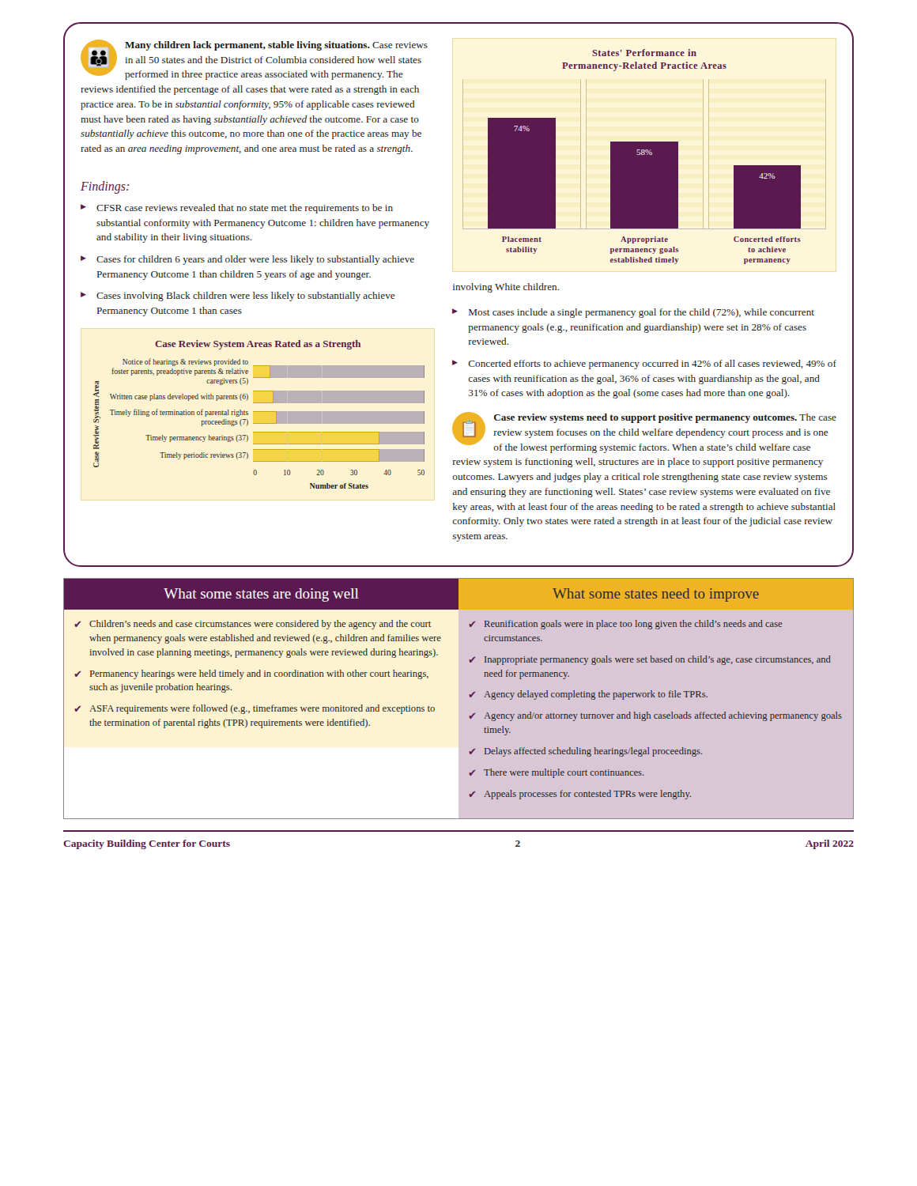👪
Many children lack permanent, stable living situations. Case reviews in all 50 states and the District of Columbia considered how well states performed in three practice areas associated with permanency. The reviews identified the percentage of all cases that were rated as a strength in each practice area. To be in substantial conformity, 95% of applicable cases reviewed must have been rated as having substantially achieved the outcome. For a case to substantially achieve this outcome, no more than one of the practice areas may be rated as an area needing improvement, and one area must be rated as a strength.
Findings:
CFSR case reviews revealed that no state met the requirements to be in substantial conformity with Permanency Outcome 1: children have permanency and stability in their living situations.
Cases for children 6 years and older were less likely to substantially achieve Permanency Outcome 1 than children 5 years of age and younger.
Cases involving Black children were less likely to substantially achieve Permanency Outcome 1 than cases
Case Review System Areas Rated as a Strength
Case Review System Area
Notice of hearings & reviews provided to foster parents, preadoptive parents & relative caregivers (5)
Written case plans developed with parents (6)
Timely filing of termination of parental rights proceedings (7)
Timely permanency hearings (37)
Timely periodic reviews (37)
0 10 20 30 40 50
Number of States
States' Performance in
Permanency-Related Practice Areas
74%
58%
42%
Placement
stability
Appropriate
permanency goals
established timely
Concerted efforts
to achieve
permanency
involving White children.
Most cases include a single permanency goal for the child (72%), while concurrent permanency goals (e.g., reunification and guardianship) were set in 28% of cases reviewed.
Concerted efforts to achieve permanency occurred in 42% of all cases reviewed, 49% of cases with reunification as the goal, 36% of cases with guardianship as the goal, and 31% of cases with adoption as the goal (some cases had more than one goal).
📋
Case review systems need to support positive permanency outcomes. The case review system focuses on the child welfare dependency court process and is one of the lowest performing systemic factors. When a state’s child welfare case review system is functioning well, structures are in place to support positive permanency outcomes. Lawyers and judges play a critical role strengthening state case review systems and ensuring they are functioning well. States’ case review systems were evaluated on five key areas, with at least four of the areas needing to be rated a strength to achieve substantial conformity. Only two states were rated a strength in at least four of the judicial case review system areas.
What some states are doing well
Children’s needs and case circumstances were considered by the agency and the court when permanency goals were established and reviewed (e.g., children and families were involved in case planning meetings, permanency goals were reviewed during hearings).
Permanency hearings were held timely and in coordination with other court hearings, such as juvenile probation hearings.
ASFA requirements were followed (e.g., timeframes were monitored and exceptions to the termination of parental rights (TPR) requirements were identified).
What some states need to improve
Reunification goals were in place too long given the child’s needs and case circumstances.
Inappropriate permanency goals were set based on child’s age, case circumstances, and need for permanency.
Agency delayed completing the paperwork to file TPRs.
Agency and/or attorney turnover and high caseloads affected achieving permanency goals timely.
Delays affected scheduling hearings/legal proceedings.
There were multiple court continuances.
Appeals processes for contested TPRs were lengthy.
Capacity Building Center for Courts
2
April 2022